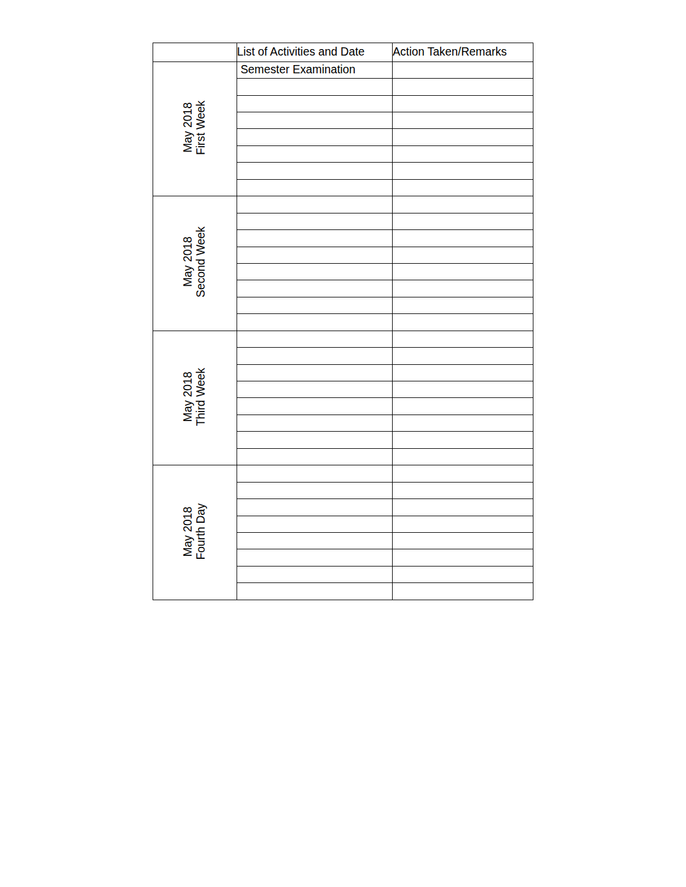| | List of Activities and Date | Action Taken/Remarks |
| --- | --- | --- |
| May 2018 First Week | Semester Examination | |
| May 2018 Second Week | | |
| May 2018 Third Week | | |
| May 2018 Fourth Day | | |